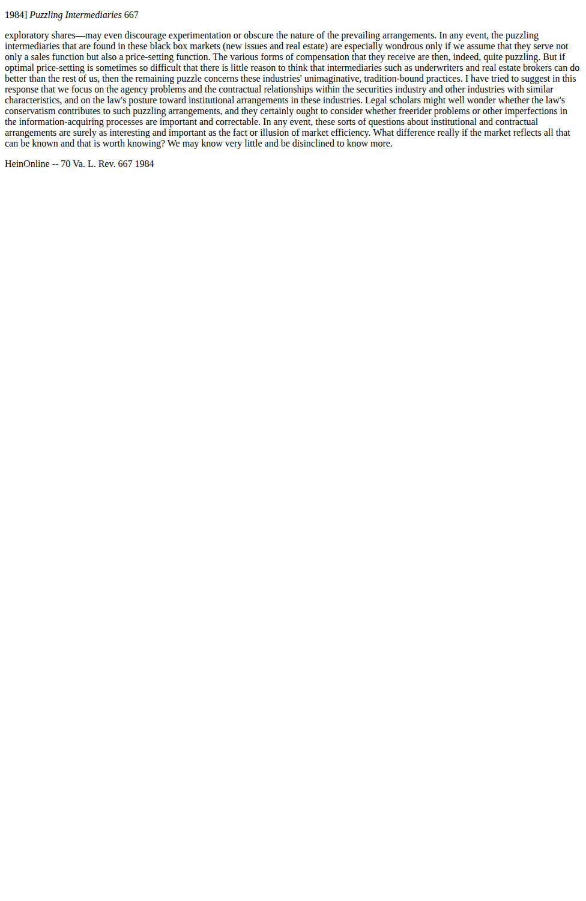1984] Puzzling Intermediaries 667
exploratory shares—may even discourage experimentation or obscure the nature of the prevailing arrangements. In any event, the puzzling intermediaries that are found in these black box markets (new issues and real estate) are especially wondrous only if we assume that they serve not only a sales function but also a price-setting function. The various forms of compensation that they receive are then, indeed, quite puzzling. But if optimal price-setting is sometimes so difficult that there is little reason to think that intermediaries such as underwriters and real estate brokers can do better than the rest of us, then the remaining puzzle concerns these industries' unimaginative, tradition-bound practices. I have tried to suggest in this response that we focus on the agency problems and the contractual relationships within the securities industry and other industries with similar characteristics, and on the law's posture toward institutional arrangements in these industries. Legal scholars might well wonder whether the law's conservatism contributes to such puzzling arrangements, and they certainly ought to consider whether freerider problems or other imperfections in the information-acquiring processes are important and correctable. In any event, these sorts of questions about institutional and contractual arrangements are surely as interesting and important as the fact or illusion of market efficiency. What difference really if the market reflects all that can be known and that is worth knowing? We may know very little and be disinclined to know more.
HeinOnline -- 70 Va. L. Rev. 667 1984